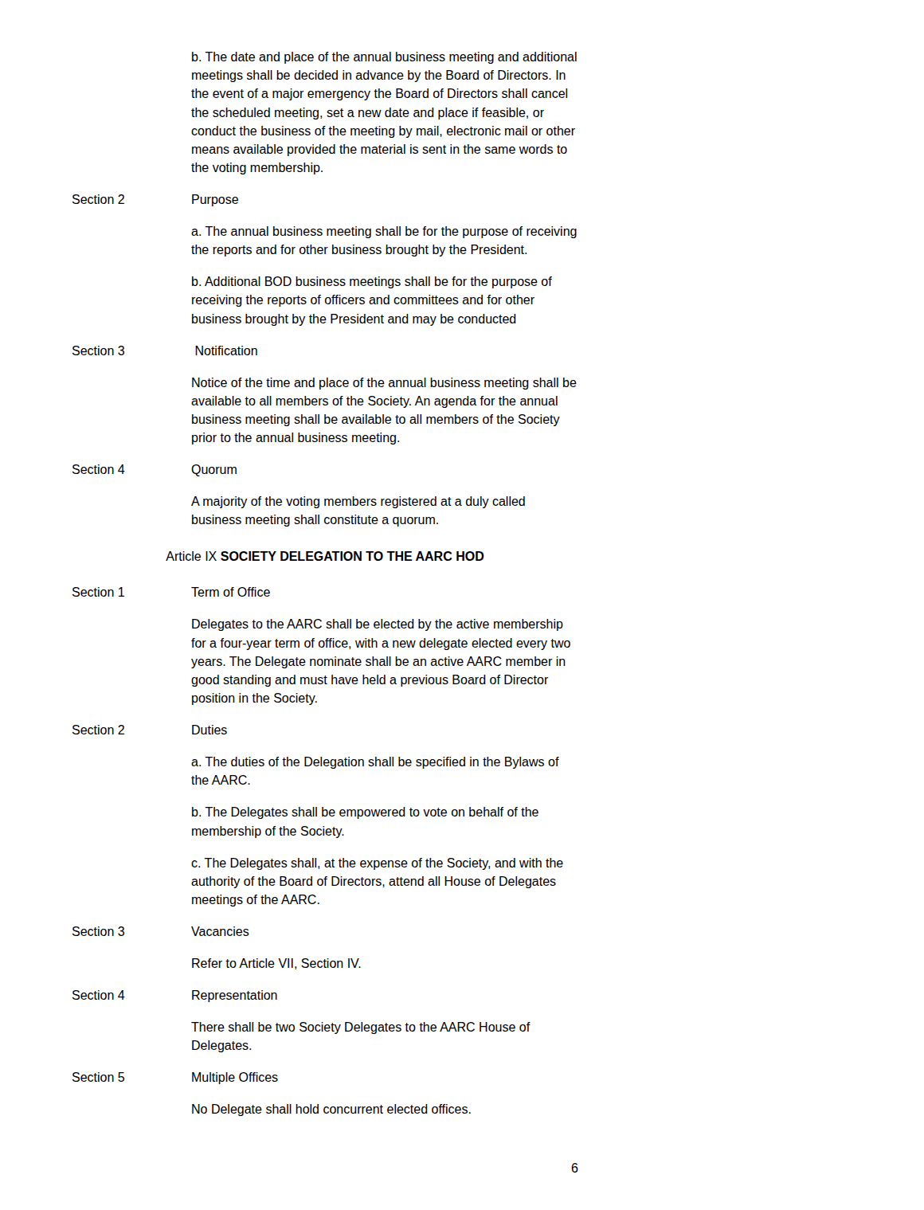b. The date and place of the annual business meeting and additional meetings shall be decided in advance by the Board of Directors. In the event of a major emergency the Board of Directors shall cancel the scheduled meeting, set a new date and place if feasible, or conduct the business of the meeting by mail, electronic mail or other means available provided the material is sent in the same words to the voting membership.
Section 2
Purpose
a. The annual business meeting shall be for the purpose of receiving the reports and for other business brought by the President.
b. Additional BOD business meetings shall be for the purpose of receiving the reports of officers and committees and for other business brought by the President and may be conducted
Section 3
Notification
Notice of the time and place of the annual business meeting shall be available to all members of the Society. An agenda for the annual business meeting shall be available to all members of the Society prior to the annual business meeting.
Section 4
Quorum
A majority of the voting members registered at a duly called business meeting shall constitute a quorum.
Article IX SOCIETY DELEGATION TO THE AARC HOD
Section 1
Term of Office
Delegates to the AARC shall be elected by the active membership for a four-year term of office, with a new delegate elected every two years. The Delegate nominate shall be an active AARC member in good standing and must have held a previous Board of Director position in the Society.
Section 2
Duties
a. The duties of the Delegation shall be specified in the Bylaws of the AARC.
b. The Delegates shall be empowered to vote on behalf of the membership of the Society.
c. The Delegates shall, at the expense of the Society, and with the authority of the Board of Directors, attend all House of Delegates meetings of the AARC.
Section 3
Vacancies
Refer to Article VII, Section IV.
Section 4
Representation
There shall be two Society Delegates to the AARC House of Delegates.
Section 5
Multiple Offices
No Delegate shall hold concurrent elected offices.
6